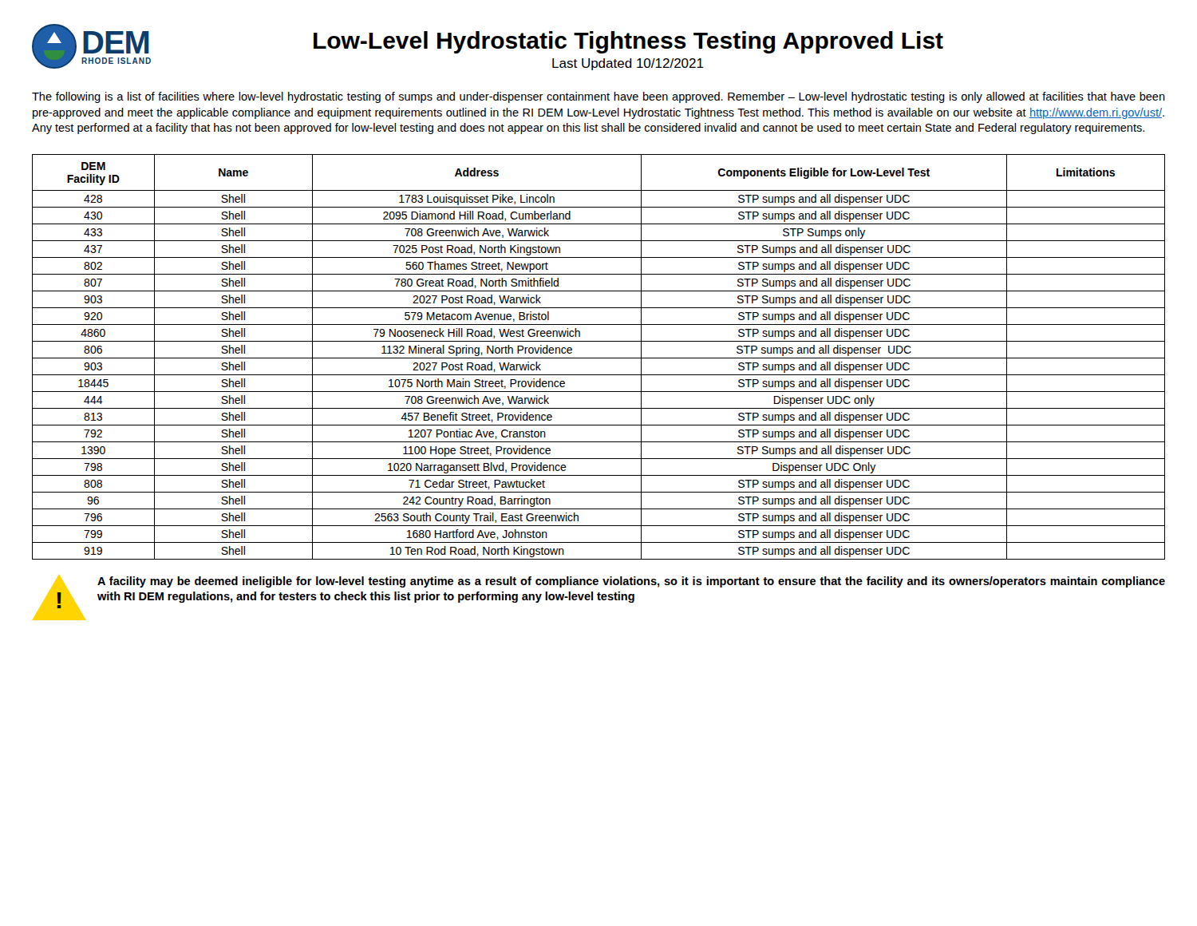DEM
RHODE ISLAND
Low-Level Hydrostatic Tightness Testing Approved List
Last Updated 10/12/2021
The following is a list of facilities where low-level hydrostatic testing of sumps and under-dispenser containment have been approved. Remember – Low-level hydrostatic testing is only allowed at facilities that have been pre-approved and meet the applicable compliance and equipment requirements outlined in the RI DEM Low-Level Hydrostatic Tightness Test method. This method is available on our website at http://www.dem.ri.gov/ust/. Any test performed at a facility that has not been approved for low-level testing and does not appear on this list shall be considered invalid and cannot be used to meet certain State and Federal regulatory requirements.
| DEM Facility ID | Name | Address | Components Eligible for Low-Level Test | Limitations |
| --- | --- | --- | --- | --- |
| 428 | Shell | 1783 Louisquisset Pike, Lincoln | STP sumps and all dispenser UDC | |
| 430 | Shell | 2095 Diamond Hill Road, Cumberland | STP sumps and all dispenser UDC | |
| 433 | Shell | 708 Greenwich Ave, Warwick | STP Sumps only | |
| 437 | Shell | 7025 Post Road, North Kingstown | STP Sumps and all dispenser UDC | |
| 802 | Shell | 560 Thames Street, Newport | STP sumps and all dispenser UDC | |
| 807 | Shell | 780 Great Road, North Smithfield | STP Sumps and all dispenser UDC | |
| 903 | Shell | 2027 Post Road, Warwick | STP Sumps and all dispenser UDC | |
| 920 | Shell | 579 Metacom Avenue, Bristol | STP sumps and all dispenser UDC | |
| 4860 | Shell | 79 Nooseneck Hill Road, West Greenwich | STP sumps and all dispenser UDC | |
| 806 | Shell | 1132 Mineral Spring, North Providence | STP sumps and all dispenser UDC | |
| 903 | Shell | 2027 Post Road, Warwick | STP sumps and all dispenser UDC | |
| 18445 | Shell | 1075 North Main Street, Providence | STP sumps and all dispenser UDC | |
| 444 | Shell | 708 Greenwich Ave, Warwick | Dispenser UDC only | |
| 813 | Shell | 457 Benefit Street, Providence | STP sumps and all dispenser UDC | |
| 792 | Shell | 1207 Pontiac Ave, Cranston | STP sumps and all dispenser UDC | |
| 1390 | Shell | 1100 Hope Street, Providence | STP Sumps and all dispenser UDC | |
| 798 | Shell | 1020 Narragansett Blvd, Providence | Dispenser UDC Only | |
| 808 | Shell | 71 Cedar Street, Pawtucket | STP sumps and all dispenser UDC | |
| 96 | Shell | 242 Country Road, Barrington | STP sumps and all dispenser UDC | |
| 796 | Shell | 2563 South County Trail, East Greenwich | STP sumps and all dispenser UDC | |
| 799 | Shell | 1680 Hartford Ave, Johnston | STP sumps and all dispenser UDC | |
| 919 | Shell | 10 Ten Rod Road, North Kingstown | STP sumps and all dispenser UDC | |
A facility may be deemed ineligible for low-level testing anytime as a result of compliance violations, so it is important to ensure that the facility and its owners/operators maintain compliance with RI DEM regulations, and for testers to check this list prior to performing any low-level testing